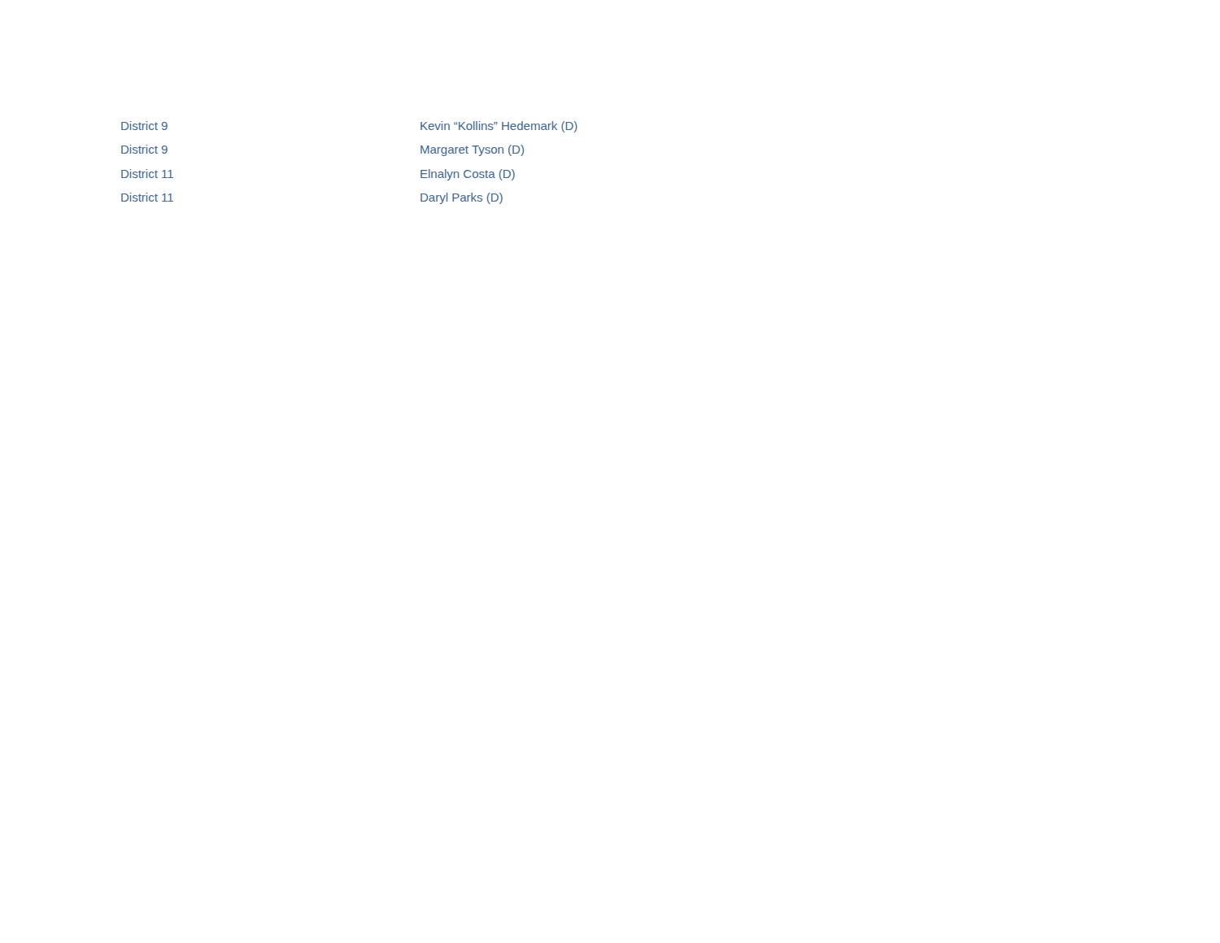| District 9 | Kevin “Kollins” Hedemark (D) |
| District 9 | Margaret Tyson (D) |
| District 11 | Elnalyn Costa (D) |
| District 11 | Daryl Parks (D) |